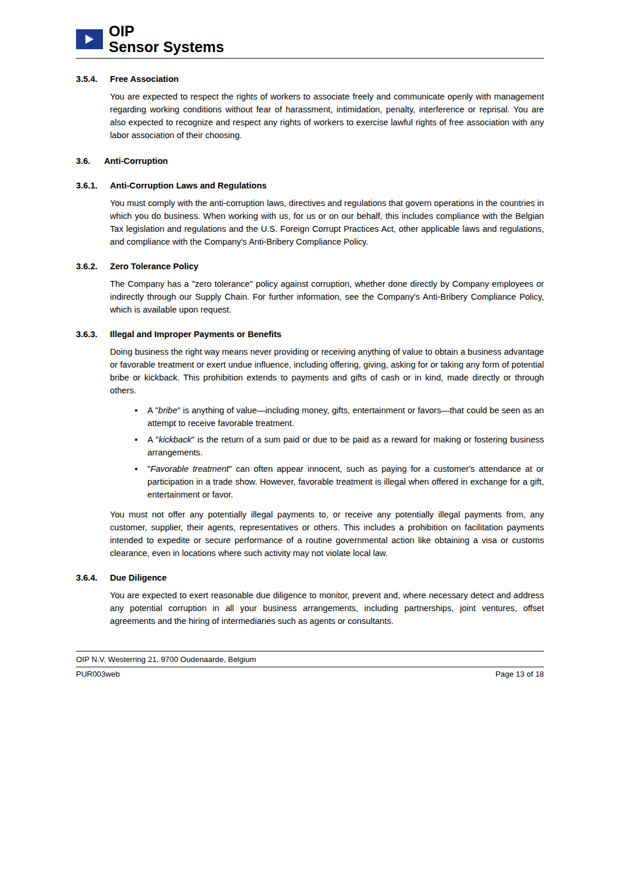OIP
Sensor Systems
3.5.4. Free Association
You are expected to respect the rights of workers to associate freely and communicate openly with management regarding working conditions without fear of harassment, intimidation, penalty, interference or reprisal. You are also expected to recognize and respect any rights of workers to exercise lawful rights of free association with any labor association of their choosing.
3.6. Anti-Corruption
3.6.1. Anti-Corruption Laws and Regulations
You must comply with the anti-corruption laws, directives and regulations that govern operations in the countries in which you do business. When working with us, for us or on our behalf, this includes compliance with the Belgian Tax legislation and regulations and the U.S. Foreign Corrupt Practices Act, other applicable laws and regulations, and compliance with the Company's Anti-Bribery Compliance Policy.
3.6.2. Zero Tolerance Policy
The Company has a "zero tolerance" policy against corruption, whether done directly by Company employees or indirectly through our Supply Chain. For further information, see the Company's Anti-Bribery Compliance Policy, which is available upon request.
3.6.3. Illegal and Improper Payments or Benefits
Doing business the right way means never providing or receiving anything of value to obtain a business advantage or favorable treatment or exert undue influence, including offering, giving, asking for or taking any form of potential bribe or kickback. This prohibition extends to payments and gifts of cash or in kind, made directly or through others.
A "bribe" is anything of value—including money, gifts, entertainment or favors—that could be seen as an attempt to receive favorable treatment.
A "kickback" is the return of a sum paid or due to be paid as a reward for making or fostering business arrangements.
"Favorable treatment" can often appear innocent, such as paying for a customer's attendance at or participation in a trade show. However, favorable treatment is illegal when offered in exchange for a gift, entertainment or favor.
You must not offer any potentially illegal payments to, or receive any potentially illegal payments from, any customer, supplier, their agents, representatives or others. This includes a prohibition on facilitation payments intended to expedite or secure performance of a routine governmental action like obtaining a visa or customs clearance, even in locations where such activity may not violate local law.
3.6.4. Due Diligence
You are expected to exert reasonable due diligence to monitor, prevent and, where necessary detect and address any potential corruption in all your business arrangements, including partnerships, joint ventures, offset agreements and the hiring of intermediaries such as agents or consultants.
OIP N.V. Westerring 21, 9700 Oudenaarde, Belgium
PUR003web Page 13 of 18